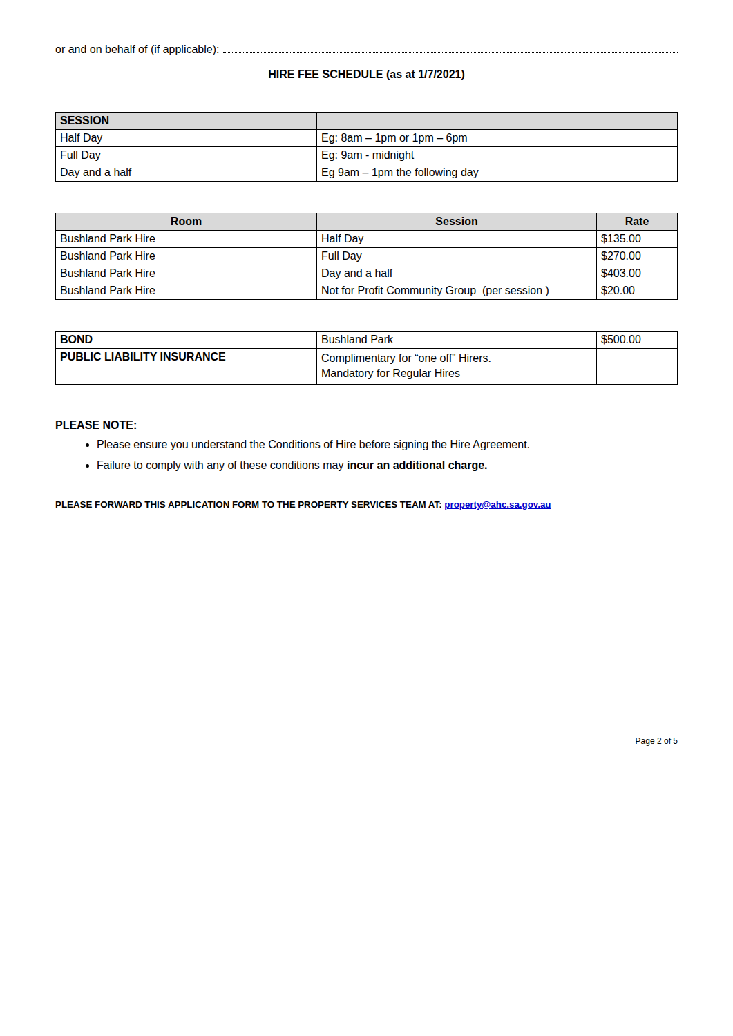or and on behalf of (if applicable):
HIRE FEE SCHEDULE (as at 1/7/2021)
| SESSION | |
| Half Day | Eg: 8am – 1pm or 1pm – 6pm |
| Full Day | Eg: 9am - midnight |
| Day and a half | Eg 9am – 1pm the following day |
| Room | Session | Rate |
| --- | --- | --- |
| Bushland Park Hire | Half Day | $135.00 |
| Bushland Park Hire | Full Day | $270.00 |
| Bushland Park Hire | Day and a half | $403.00 |
| Bushland Park Hire | Not for Profit Community Group (per session ) | $20.00 |
| BOND | Bushland Park | $500.00 |
| PUBLIC LIABILITY INSURANCE | Complimentary for “one off” Hirers. Mandatory for Regular Hires | |
PLEASE NOTE:
Please ensure you understand the Conditions of Hire before signing the Hire Agreement.
Failure to comply with any of these conditions may incur an additional charge.
PLEASE FORWARD THIS APPLICATION FORM TO THE PROPERTY SERVICES TEAM AT: property@ahc.sa.gov.au
Page 2 of 5